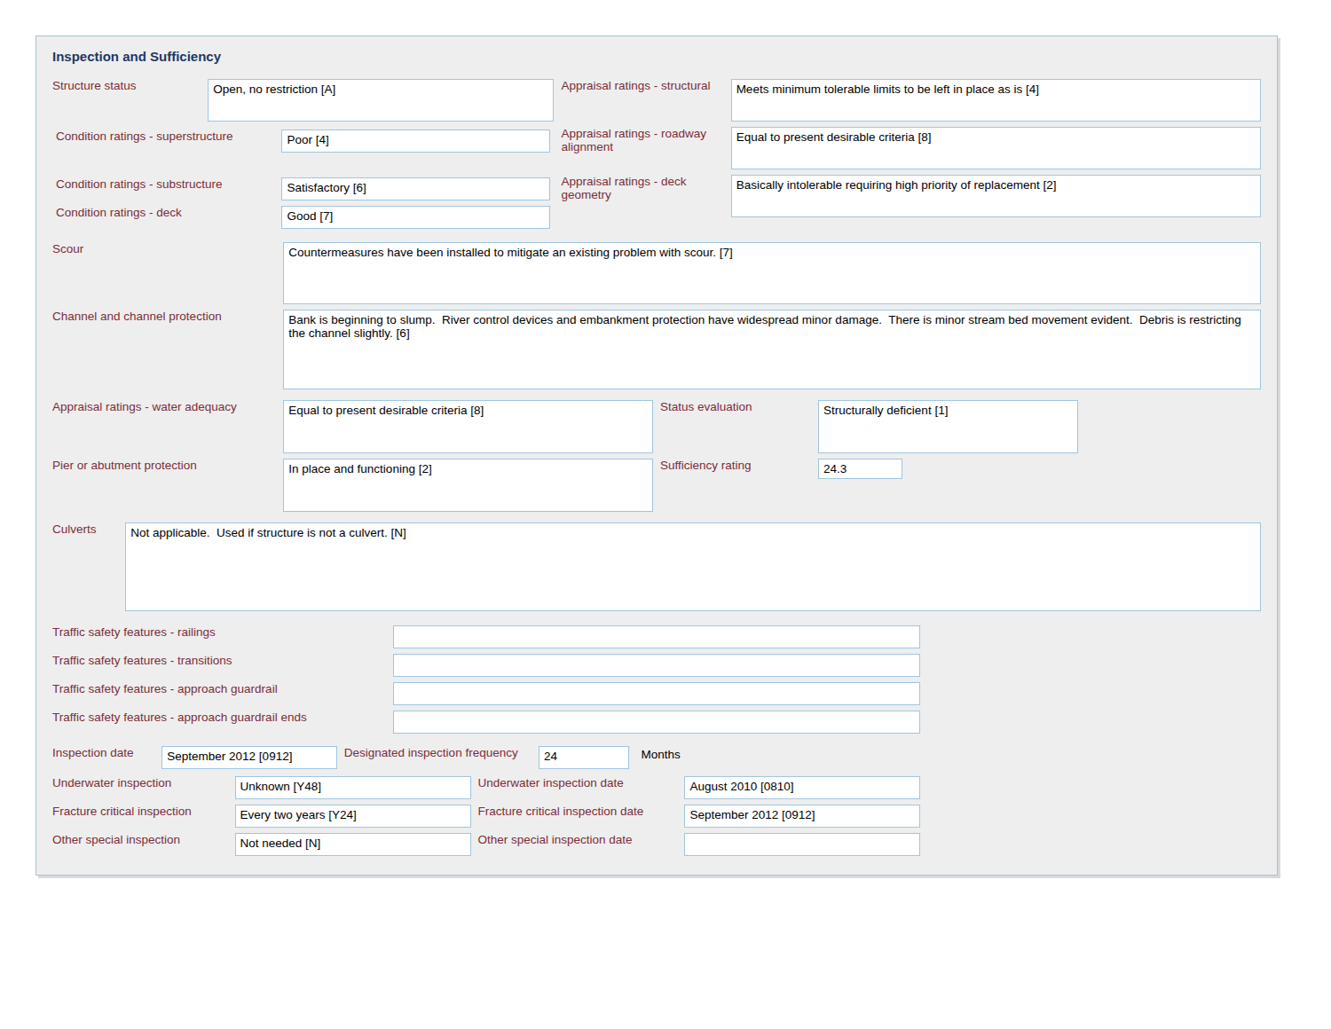Inspection and Sufficiency
| Structure status | Open, no restriction [A] | Appraisal ratings - structural | Meets minimum tolerable limits to be left in place as is [4] |
| / Condition ratings - superstructure / Poor [4] / | Appraisal ratings - roadway alignment | Equal to present desirable criteria [8] |
| / Condition ratings - substructure / Satisfactory [6] / / Condition ratings - deck / Good [7] / | Appraisal ratings - deck geometry | Basically intolerable requiring high priority of replacement [2] |
| Scour | Countermeasures have been installed to mitigate an existing problem with scour. [7] |
| Channel and channel protection | Bank is beginning to slump. River control devices and embankment protection have widespread minor damage. There is minor stream bed movement evident. Debris is restricting the channel slightly. [6] |
| Appraisal ratings - water adequacy | Equal to present desirable criteria [8] | Status evaluation | Structurally deficient [1] | |
| Pier or abutment protection | In place and functioning [2] | Sufficiency rating | 24.3 | |
| Culverts | Not applicable. Used if structure is not a culvert. [N] |
| Traffic safety features - railings | | |
| Traffic safety features - transitions | | |
| Traffic safety features - approach guardrail | | |
| Traffic safety features - approach guardrail ends | | |
| Inspection date | September 2012 [0912] | Designated inspection frequency | 24 | Months | |
| Underwater inspection | Unknown [Y48] | Underwater inspection date | August 2010 [0810] | |
| Fracture critical inspection | Every two years [Y24] | Fracture critical inspection date | September 2012 [0912] | |
| Other special inspection | Not needed [N] | Other special inspection date | | |